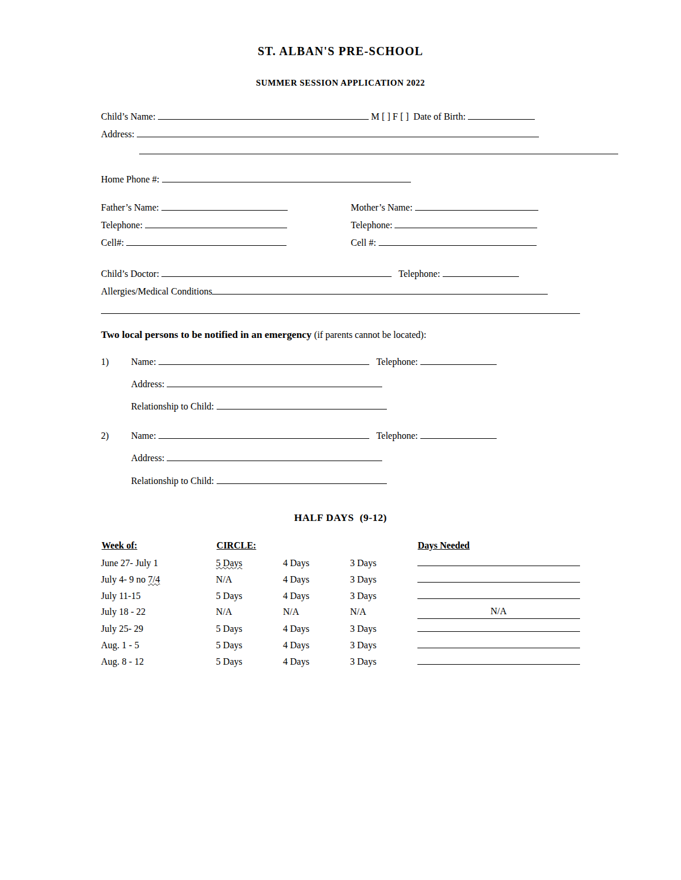ST. ALBAN'S PRE-SCHOOL
SUMMER SESSION APPLICATION 2022
Child’s Name: M [ ] F [ ] Date of Birth:
Address:
Home Phone #:
Father’s Name:
Telephone:
Cell#:
Mother’s Name:
Telephone:
Cell #:
Child’s Doctor: Telephone:
Allergies/Medical Conditions
Two local persons to be notified in an emergency (if parents cannot be located):
1) Name: Telephone:
Address:
Relationship to Child:
2) Name: Telephone:
Address:
Relationship to Child:
HALF DAYS (9-12)
| Week of: | CIRCLE: | Days Needed |
| --- | --- | --- |
| June 27- July 1 | 5 Days | 4 Days | 3 Days | |
| July 4- 9 no 7/4 | N/A | 4 Days | 3 Days | |
| July 11-15 | 5 Days | 4 Days | 3 Days | |
| July 18 - 22 | N/A | N/A | N/A | N/A |
| July 25- 29 | 5 Days | 4 Days | 3 Days | |
| Aug. 1 - 5 | 5 Days | 4 Days | 3 Days | |
| Aug. 8 - 12 | 5 Days | 4 Days | 3 Days | |